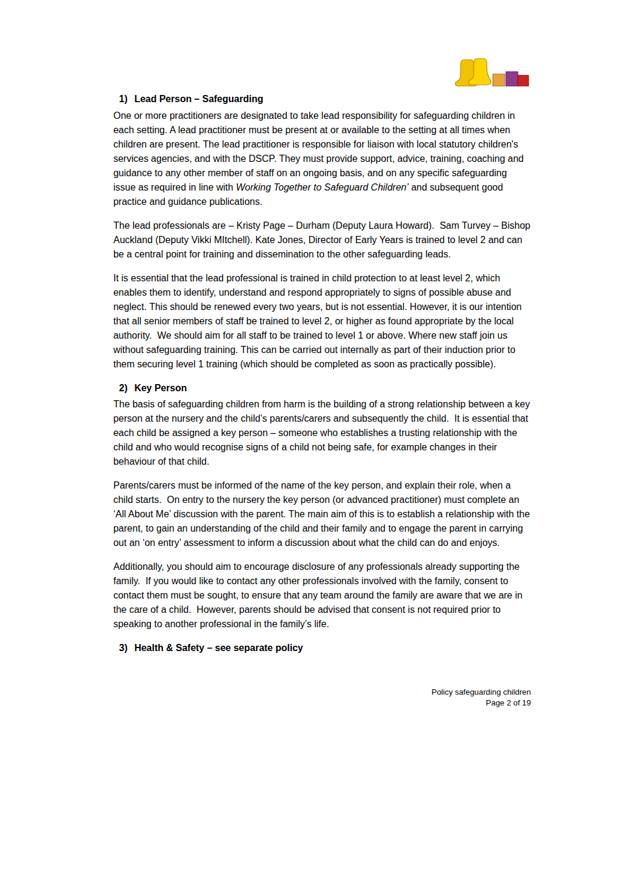1) Lead Person – Safeguarding
One or more practitioners are designated to take lead responsibility for safeguarding children in each setting. A lead practitioner must be present at or available to the setting at all times when children are present. The lead practitioner is responsible for liaison with local statutory children's services agencies, and with the DSCP. They must provide support, advice, training, coaching and guidance to any other member of staff on an ongoing basis, and on any specific safeguarding issue as required in line with Working Together to Safeguard Children’ and subsequent good practice and guidance publications.
The lead professionals are – Kristy Page – Durham (Deputy Laura Howard). Sam Turvey – Bishop Auckland (Deputy Vikki MItchell). Kate Jones, Director of Early Years is trained to level 2 and can be a central point for training and dissemination to the other safeguarding leads.
It is essential that the lead professional is trained in child protection to at least level 2, which enables them to identify, understand and respond appropriately to signs of possible abuse and neglect. This should be renewed every two years, but is not essential. However, it is our intention that all senior members of staff be trained to level 2, or higher as found appropriate by the local authority. We should aim for all staff to be trained to level 1 or above. Where new staff join us without safeguarding training. This can be carried out internally as part of their induction prior to them securing level 1 training (which should be completed as soon as practically possible).
2) Key Person
The basis of safeguarding children from harm is the building of a strong relationship between a key person at the nursery and the child’s parents/carers and subsequently the child. It is essential that each child be assigned a key person – someone who establishes a trusting relationship with the child and who would recognise signs of a child not being safe, for example changes in their behaviour of that child.
Parents/carers must be informed of the name of the key person, and explain their role, when a child starts. On entry to the nursery the key person (or advanced practitioner) must complete an ‘All About Me’ discussion with the parent. The main aim of this is to establish a relationship with the parent, to gain an understanding of the child and their family and to engage the parent in carrying out an ‘on entry’ assessment to inform a discussion about what the child can do and enjoys.
Additionally, you should aim to encourage disclosure of any professionals already supporting the family. If you would like to contact any other professionals involved with the family, consent to contact them must be sought, to ensure that any team around the family are aware that we are in the care of a child. However, parents should be advised that consent is not required prior to speaking to another professional in the family’s life.
3) Health & Safety – see separate policy
Policy safeguarding children
Page 2 of 19